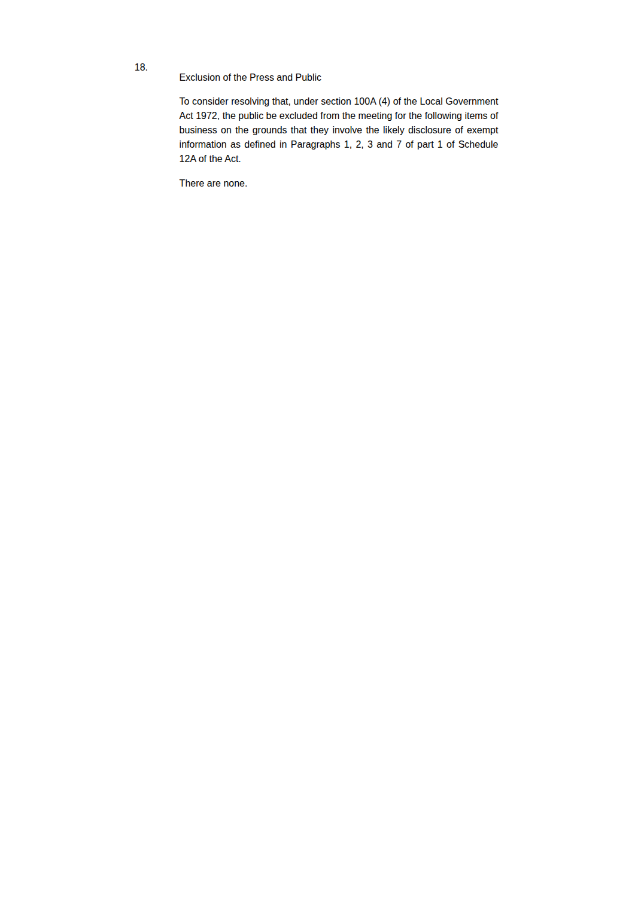18.
Exclusion of the Press and Public
To consider resolving that, under section 100A (4) of the Local Government Act 1972, the public be excluded from the meeting for the following items of business on the grounds that they involve the likely disclosure of exempt information as defined in Paragraphs 1, 2, 3 and 7 of part 1 of Schedule 12A of the Act.
There are none.